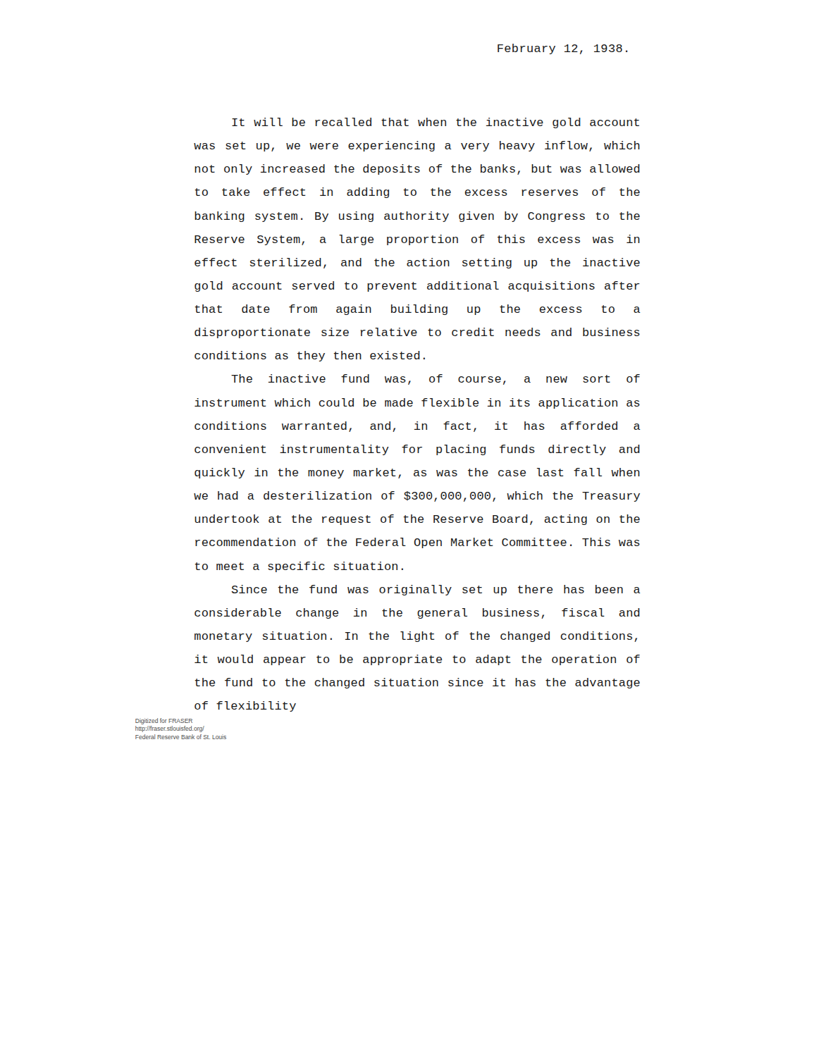February 12, 1938.
It will be recalled that when the inactive gold account was set up, we were experiencing a very heavy inflow, which not only increased the deposits of the banks, but was allowed to take effect in adding to the excess reserves of the banking system. By using authority given by Congress to the Reserve System, a large proportion of this excess was in effect sterilized, and the action setting up the inactive gold account served to prevent additional acquisitions after that date from again building up the excess to a disproportionate size relative to credit needs and business conditions as they then existed.
The inactive fund was, of course, a new sort of instrument which could be made flexible in its application as conditions warranted, and, in fact, it has afforded a convenient instrumentality for placing funds directly and quickly in the money market, as was the case last fall when we had a desterilization of $300,000,000, which the Treasury undertook at the request of the Reserve Board, acting on the recommendation of the Federal Open Market Committee. This was to meet a specific situation.
Since the fund was originally set up there has been a considerable change in the general business, fiscal and monetary situation. In the light of the changed conditions, it would appear to be appropriate to adapt the operation of the fund to the changed situation since it has the advantage of flexibility
Digitized for FRASER
http://fraser.stlouisfed.org/
Federal Reserve Bank of St. Louis